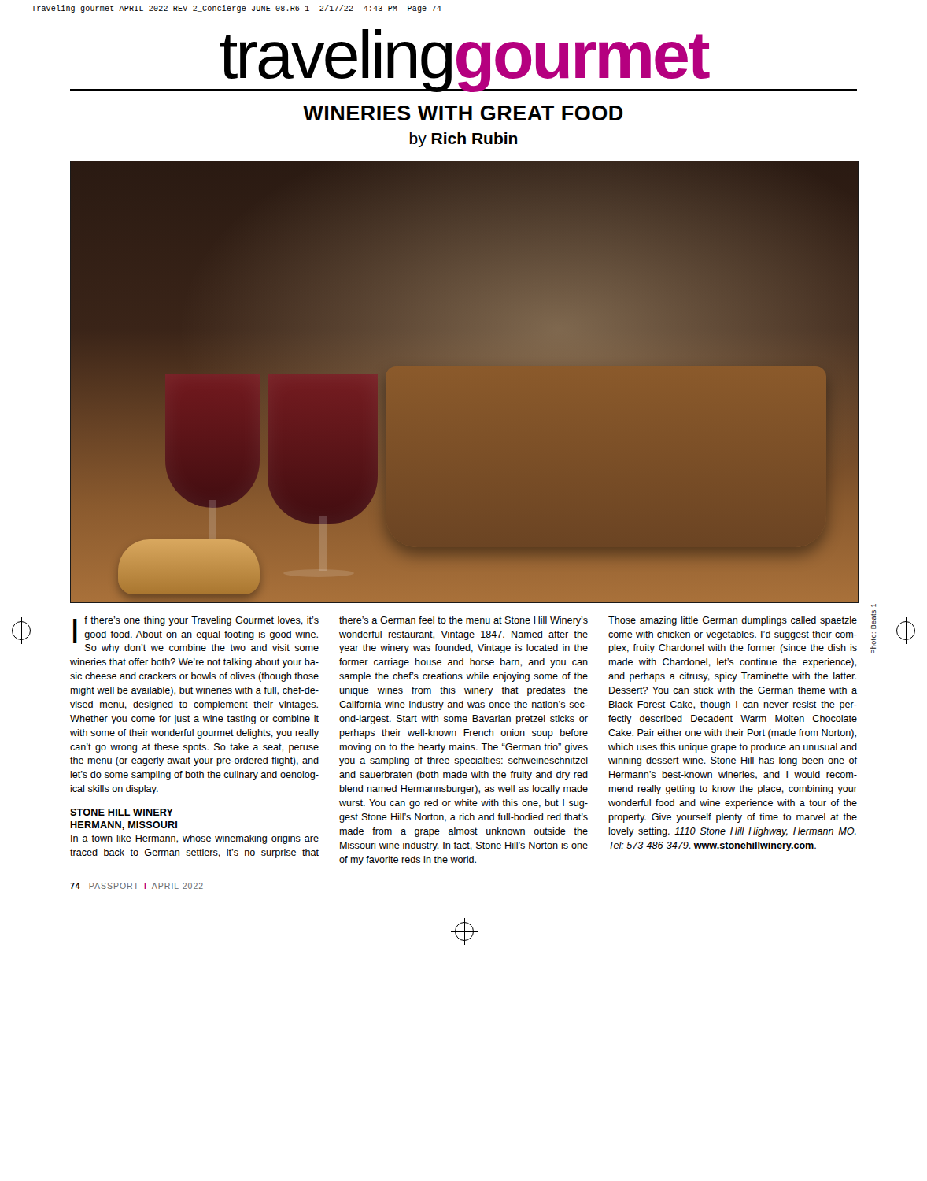Traveling gourmet APRIL 2022 REV 2_Concierge JUNE-08.R6-1 2/17/22 4:43 PM Page 74
traveling gourmet
WINERIES WITH GREAT FOOD
by Rich Rubin
Photo: Beats 1
If there’s one thing your Traveling Gourmet loves, it’s good food. About on an equal footing is good wine. So why don’t we combine the two and visit some wineries that offer both? We’re not talking about your basic cheese and crackers or bowls of olives (though those might well be available), but wineries with a full, chef-devised menu, designed to complement their vintages. Whether you come for just a wine tasting or combine it with some of their wonderful gourmet delights, you really can’t go wrong at these spots. So take a seat, peruse the menu (or eagerly await your pre-ordered flight), and let’s do some sampling of both the culinary and oenological skills on display.
STONE HILL WINERY
HERMANN, MISSOURI
In a town like Hermann, whose winemaking origins are traced back to German settlers, it’s no surprise that there’s a German feel to the menu at Stone Hill Winery’s wonderful restaurant, Vintage 1847. Named after the year the winery was founded, Vintage is located in the former carriage house and horse barn, and you can sample the chef’s creations while enjoying some of the unique wines from this winery that predates the California wine industry and was once the nation’s second-largest. Start with some Bavarian pretzel sticks or perhaps their well-known French onion soup before moving on to the hearty mains. The “German trio” gives you a sampling of three specialties: schweineschnitzel and sauerbraten (both made with the fruity and dry red blend named Hermannsburger), as well as locally made wurst. You can go red or white with this one, but I suggest Stone Hill’s Norton, a rich and full-bodied red that’s made from a grape almost unknown outside the Missouri wine industry. In fact, Stone Hill’s Norton is one of my favorite reds in the world.
Those amazing little German dumplings called spaetzle come with chicken or vegetables. I’d suggest their complex, fruity Chardonel with the former (since the dish is made with Chardonel, let’s continue the experience), and perhaps a citrusy, spicy Traminette with the latter. Dessert? You can stick with the German theme with a Black Forest Cake, though I can never resist the perfectly described Decadent Warm Molten Chocolate Cake. Pair either one with their Port (made from Norton), which uses this unique grape to produce an unusual and winning dessert wine. Stone Hill has long been one of Hermann’s best-known wineries, and I would recommend really getting to know the place, combining your wonderful food and wine experience with a tour of the property. Give yourself plenty of time to marvel at the lovely setting. 1110 Stone Hill Highway, Hermann MO. Tel: 573-486-3479. www.stonehillwinery.com.
74 PASSPORTIAPRIL 2022